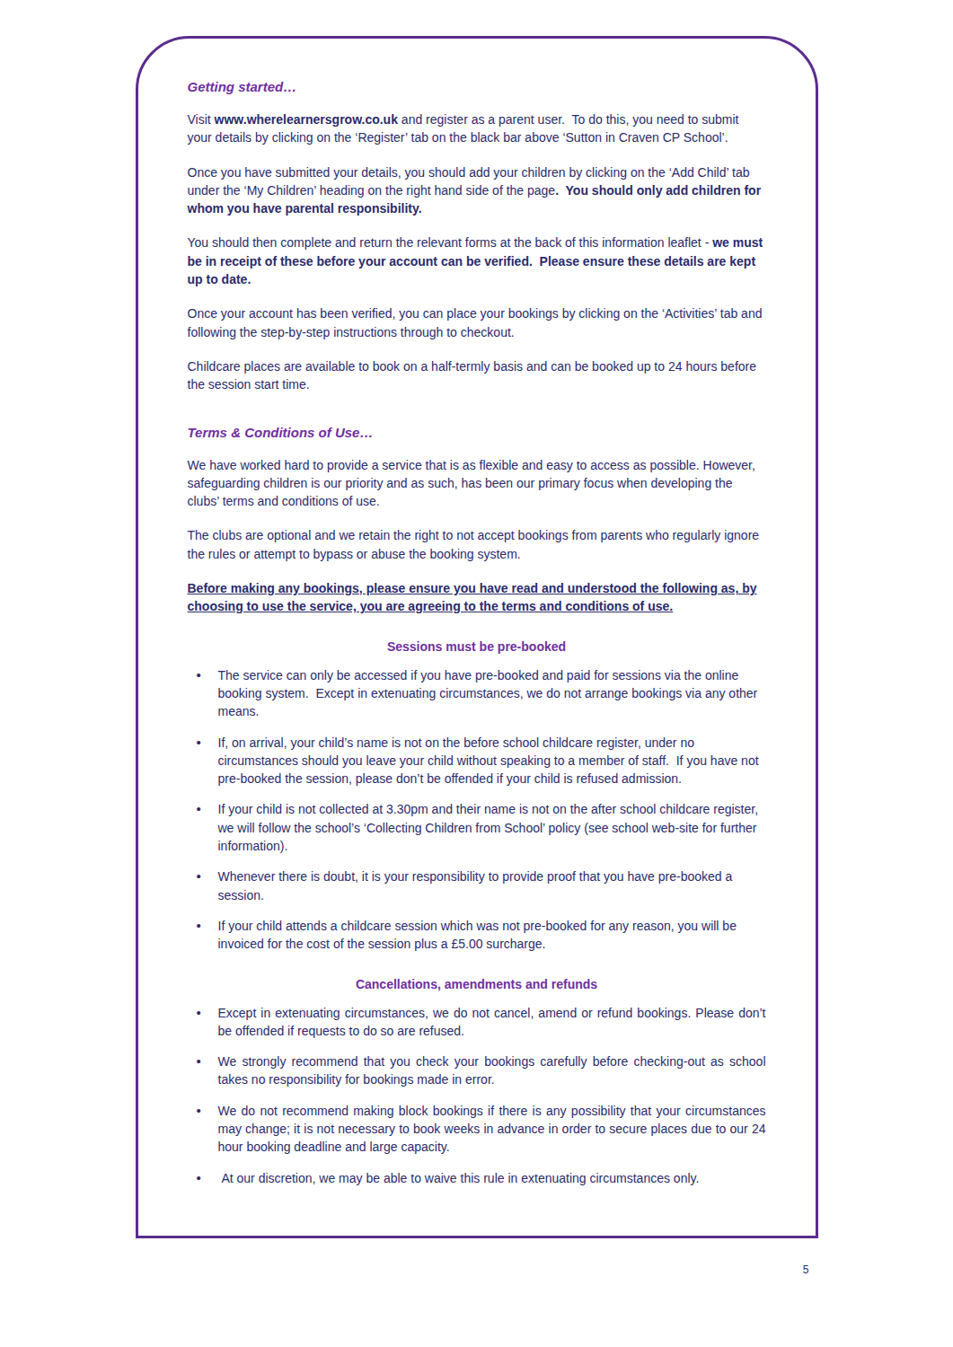Getting started…
Visit www.wherelearnersgrow.co.uk and register as a parent user. To do this, you need to submit your details by clicking on the ‘Register’ tab on the black bar above ‘Sutton in Craven CP School’.
Once you have submitted your details, you should add your children by clicking on the ‘Add Child’ tab under the ‘My Children’ heading on the right hand side of the page. You should only add children for whom you have parental responsibility.
You should then complete and return the relevant forms at the back of this information leaflet - we must be in receipt of these before your account can be verified. Please ensure these details are kept up to date.
Once your account has been verified, you can place your bookings by clicking on the ‘Activities’ tab and following the step-by-step instructions through to checkout.
Childcare places are available to book on a half-termly basis and can be booked up to 24 hours before the session start time.
Terms & Conditions of Use…
We have worked hard to provide a service that is as flexible and easy to access as possible. However, safeguarding children is our priority and as such, has been our primary focus when developing the clubs’ terms and conditions of use.
The clubs are optional and we retain the right to not accept bookings from parents who regularly ignore the rules or attempt to bypass or abuse the booking system.
Before making any bookings, please ensure you have read and understood the following as, by choosing to use the service, you are agreeing to the terms and conditions of use.
Sessions must be pre-booked
The service can only be accessed if you have pre-booked and paid for sessions via the online booking system. Except in extenuating circumstances, we do not arrange bookings via any other means.
If, on arrival, your child’s name is not on the before school childcare register, under no circumstances should you leave your child without speaking to a member of staff. If you have not pre-booked the session, please don’t be offended if your child is refused admission.
If your child is not collected at 3.30pm and their name is not on the after school childcare register, we will follow the school’s ‘Collecting Children from School’ policy (see school web-site for further information).
Whenever there is doubt, it is your responsibility to provide proof that you have pre-booked a session.
If your child attends a childcare session which was not pre-booked for any reason, you will be invoiced for the cost of the session plus a £5.00 surcharge.
Cancellations, amendments and refunds
Except in extenuating circumstances, we do not cancel, amend or refund bookings. Please don’t be offended if requests to do so are refused.
We strongly recommend that you check your bookings carefully before checking-out as school takes no responsibility for bookings made in error.
We do not recommend making block bookings if there is any possibility that your circumstances may change; it is not necessary to book weeks in advance in order to secure places due to our 24 hour booking deadline and large capacity.
At our discretion, we may be able to waive this rule in extenuating circumstances only.
5